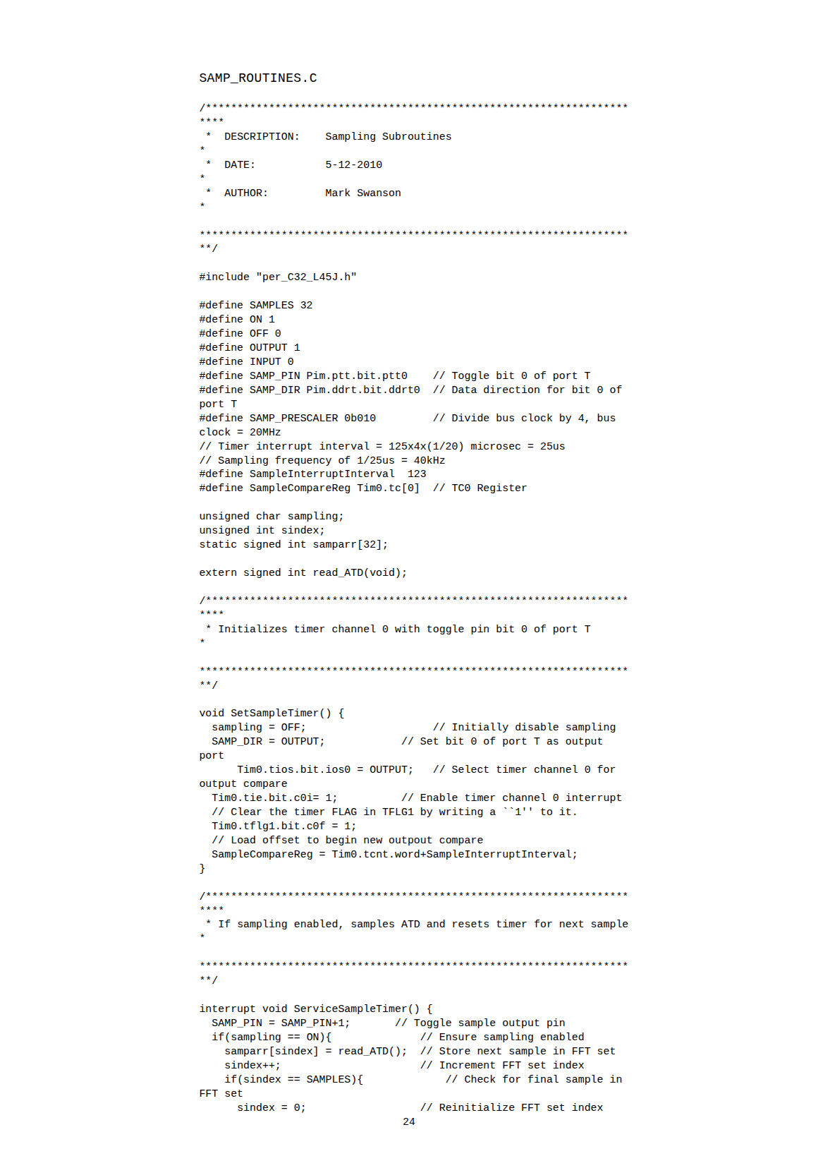SAMP_ROUTINES.C
/***********************************************************************
 *  DESCRIPTION:    Sampling Subroutines                               *
 *  DATE:           5-12-2010                                         *
 *  AUTHOR:         Mark Swanson                                       *
 **********************************************************************/

#include "per_C32_L45J.h"

#define SAMPLES 32
#define ON 1
#define OFF 0
#define OUTPUT 1
#define INPUT 0
#define SAMP_PIN Pim.ptt.bit.ptt0    // Toggle bit 0 of port T
#define SAMP_DIR Pim.ddrt.bit.ddrt0  // Data direction for bit 0 of port T
#define SAMP_PRESCALER 0b010         // Divide bus clock by 4, bus clock = 20MHz
// Timer interrupt interval = 125x4x(1/20) microsec = 25us
// Sampling frequency of 1/25us = 40kHz
#define SampleInterruptInterval  123
#define SampleCompareReg Tim0.tc[0]  // TC0 Register

unsigned char sampling;
unsigned int sindex;
static signed int samparr[32];

extern signed int read_ATD(void);

/***********************************************************************
 * Initializes timer channel 0 with toggle pin bit 0 of port T         *
 **********************************************************************/

void SetSampleTimer() {
  sampling = OFF;                    // Initially disable sampling
  SAMP_DIR = OUTPUT;            // Set bit 0 of port T as output port
      Tim0.tios.bit.ios0 = OUTPUT;   // Select timer channel 0 for output compare
  Tim0.tie.bit.c0i= 1;          // Enable timer channel 0 interrupt
  // Clear the timer FLAG in TFLG1 by writing a ``1'' to it.
  Tim0.tflg1.bit.c0f = 1;
  // Load offset to begin new outpout compare
  SampleCompareReg = Tim0.tcnt.word+SampleInterruptInterval;
}

/***********************************************************************
 * If sampling enabled, samples ATD and resets timer for next sample   *
 **********************************************************************/

interrupt void ServiceSampleTimer() {
  SAMP_PIN = SAMP_PIN+1;       // Toggle sample output pin
  if(sampling == ON){              // Ensure sampling enabled
    samparr[sindex] = read_ATD();  // Store next sample in FFT set
    sindex++;                      // Increment FFT set index
    if(sindex == SAMPLES){             // Check for final sample in FFT set
      sindex = 0;                  // Reinitialize FFT set index
24